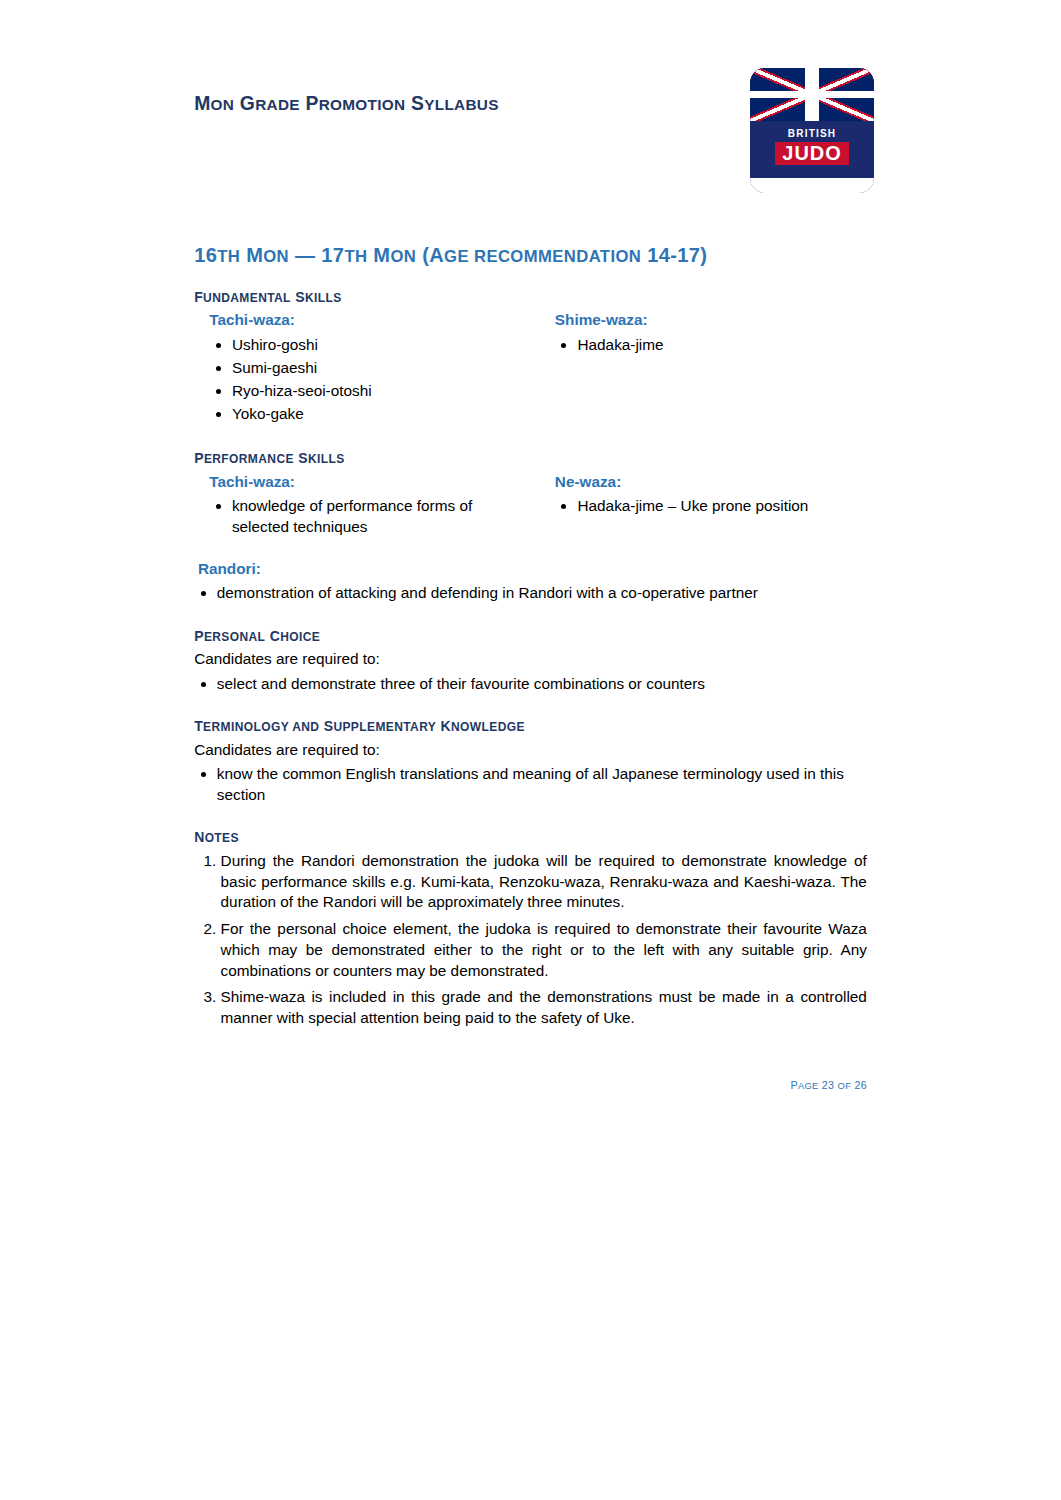BRITISH
JUDO
MON GRADE PROMOTION SYLLABUS
16TH MON — 17TH MON (AGE RECOMMENDATION 14-17)
FUNDAMENTAL SKILLS
Tachi-waza:
Ushiro-goshi
Sumi-gaeshi
Ryo-hiza-seoi-otoshi
Yoko-gake
Shime-waza:
Hadaka-jime
PERFORMANCE SKILLS
Tachi-waza:
knowledge of performance forms of selected techniques
Ne-waza:
Hadaka-jime – Uke prone position
Randori:
demonstration of attacking and defending in Randori with a co-operative partner
PERSONAL CHOICE
Candidates are required to:
select and demonstrate three of their favourite combinations or counters
TERMINOLOGY AND SUPPLEMENTARY KNOWLEDGE
Candidates are required to:
know the common English translations and meaning of all Japanese terminology used in this section
NOTES
During the Randori demonstration the judoka will be required to demonstrate knowledge of basic performance skills e.g. Kumi-kata, Renzoku-waza, Renraku-waza and Kaeshi-waza. The duration of the Randori will be approximately three minutes.
For the personal choice element, the judoka is required to demonstrate their favourite Waza which may be demonstrated either to the right or to the left with any suitable grip. Any combinations or counters may be demonstrated.
Shime-waza is included in this grade and the demonstrations must be made in a controlled manner with special attention being paid to the safety of Uke.
PAGE 23 OF 26